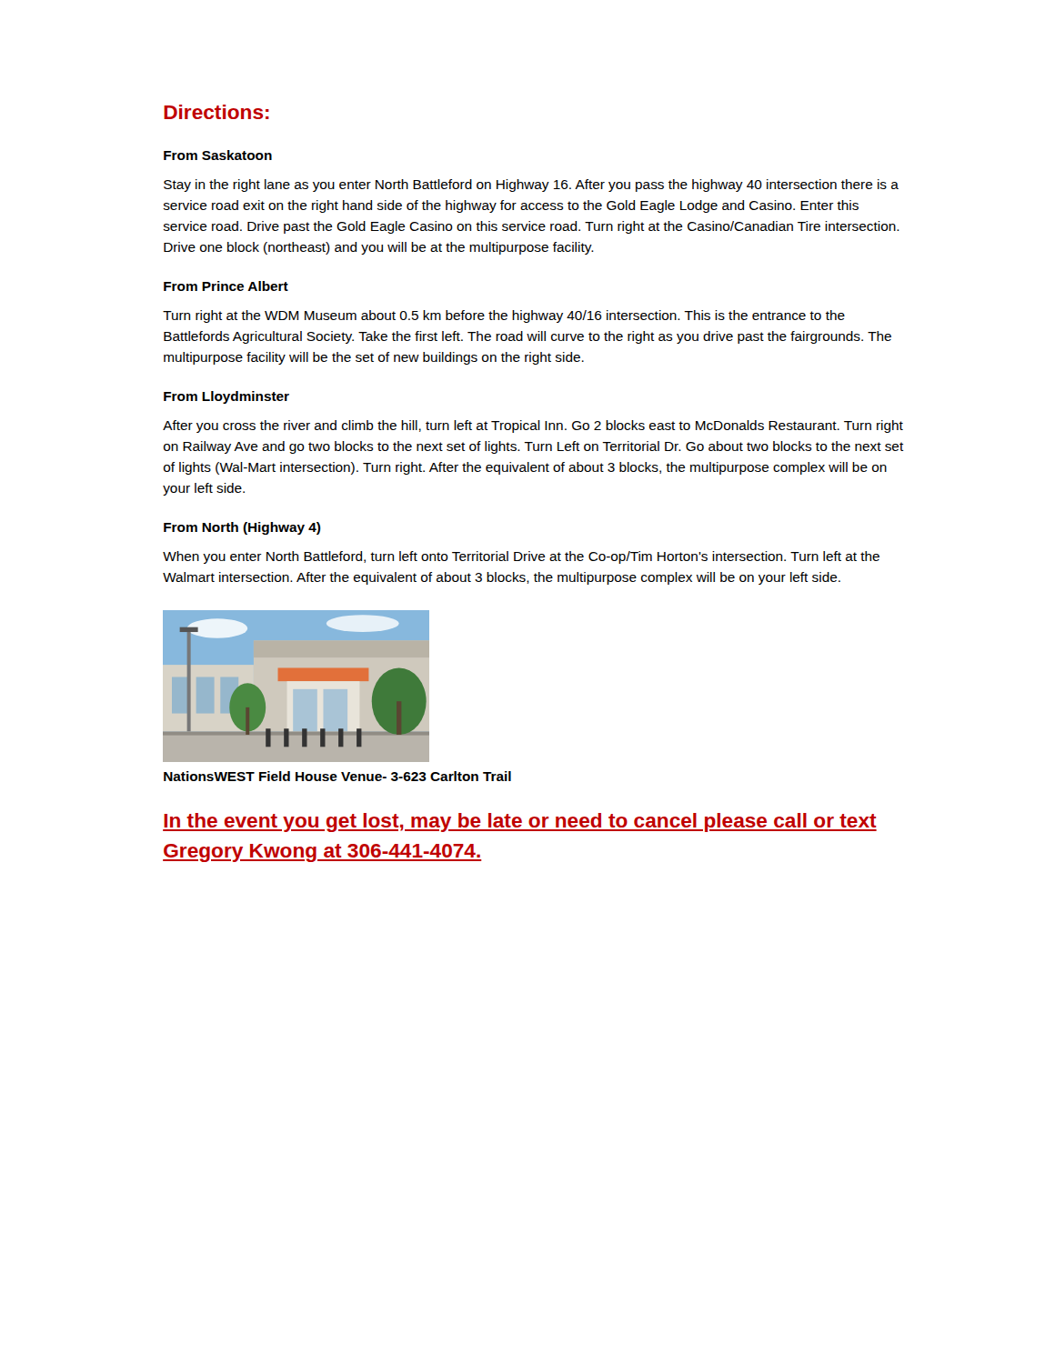Directions:
From Saskatoon
Stay in the right lane as you enter North Battleford on Highway 16. After you pass the highway 40 intersection there is a service road exit on the right hand side of the highway for access to the Gold Eagle Lodge and Casino. Enter this service road. Drive past the Gold Eagle Casino on this service road. Turn right at the Casino/Canadian Tire intersection. Drive one block (northeast) and you will be at the multipurpose facility.
From Prince Albert
Turn right at the WDM Museum about 0.5 km before the highway 40/16 intersection. This is the entrance to the Battlefords Agricultural Society. Take the first left. The road will curve to the right as you drive past the fairgrounds. The multipurpose facility will be the set of new buildings on the right side.
From Lloydminster
After you cross the river and climb the hill, turn left at Tropical Inn. Go 2 blocks east to McDonalds Restaurant. Turn right on Railway Ave and go two blocks to the next set of lights. Turn Left on Territorial Dr. Go about two blocks to the next set of lights (Wal-Mart intersection). Turn right. After the equivalent of about 3 blocks, the multipurpose complex will be on your left side.
From North (Highway 4)
When you enter North Battleford, turn left onto Territorial Drive at the Co-op/Tim Horton's intersection. Turn left at the Walmart intersection. After the equivalent of about 3 blocks, the multipurpose complex will be on your left side.
NationsWEST Field House Venue- 3-623 Carlton Trail
In the event you get lost, may be late or need to cancel please call or text Gregory Kwong at 306-441-4074.